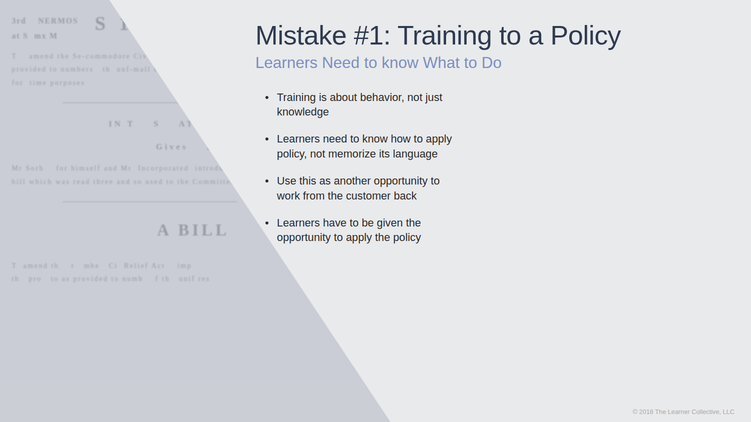3rd NERMOS
at S mx M S 157
T amend the Se-commodore Civil Rule Act
provided to numbers th unf-mall mer
for time purposes
IN T S AT OF T UNI
Gives 10 2
Mr Sorb for himself and Mr Incorporated introduce
bill which was read three and so used to the Committee
A BILL
T amend th r mbe Ci Relief Act imp
th pro to as provided to numb f th unif res
Mistake #1: Training to a Policy
Learners Need to know What to Do
Training is about behavior, not just knowledge
Learners need to know how to apply policy, not memorize its language
Use this as another opportunity to work from the customer back
Learners have to be given the opportunity to apply the policy
© 2018 The Learner Collective, LLC